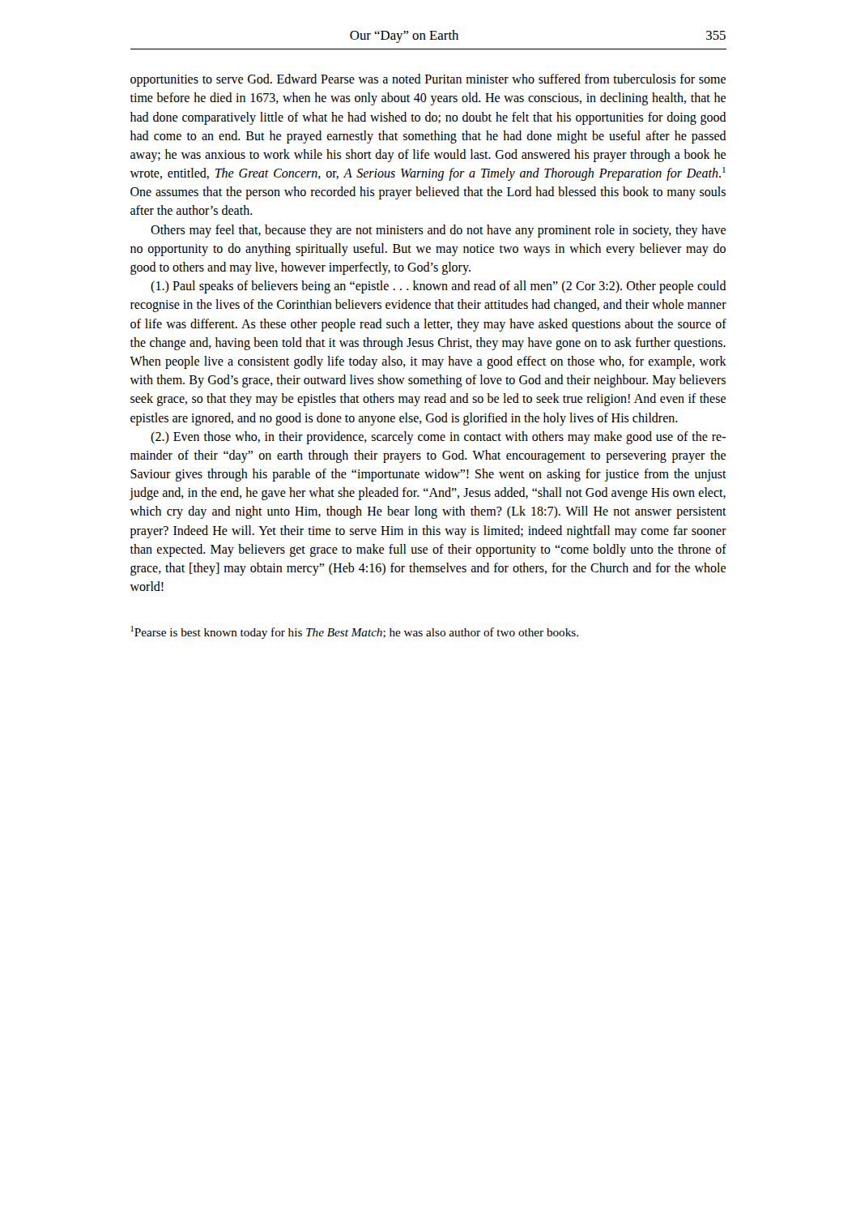Our “Day” on Earth 355
opportunities to serve God. Edward Pearse was a noted Puritan minister who suffered from tuberculosis for some time before he died in 1673, when he was only about 40 years old. He was conscious, in declining health, that he had done comparatively little of what he had wished to do; no doubt he felt that his opportunities for doing good had come to an end. But he prayed earnestly that something that he had done might be useful after he passed away; he was anxious to work while his short day of life would last. God answered his prayer through a book he wrote, entitled, The Great Concern, or, A Serious Warning for a Timely and Thorough Preparation for Death.1 One assumes that the person who recorded his prayer believed that the Lord had blessed this book to many souls after the author’s death.
Others may feel that, because they are not ministers and do not have any prominent role in society, they have no opportunity to do anything spiritually useful. But we may notice two ways in which every believer may do good to others and may live, however imperfectly, to God’s glory.
(1.) Paul speaks of believers being an “epistle . . . known and read of all men” (2 Cor 3:2). Other people could recognise in the lives of the Corinthian believers evidence that their attitudes had changed, and their whole manner of life was different. As these other people read such a letter, they may have asked questions about the source of the change and, having been told that it was through Jesus Christ, they may have gone on to ask further questions. When people live a consistent godly life today also, it may have a good effect on those who, for example, work with them. By God’s grace, their outward lives show something of love to God and their neighbour. May believers seek grace, so that they may be epistles that others may read and so be led to seek true religion! And even if these epistles are ignored, and no good is done to anyone else, God is glorified in the holy lives of His children.
(2.) Even those who, in their providence, scarcely come in contact with others may make good use of the remainder of their “day” on earth through their prayers to God. What encouragement to persevering prayer the Saviour gives through his parable of the “importunate widow”! She went on asking for justice from the unjust judge and, in the end, he gave her what she pleaded for. “And”, Jesus added, “shall not God avenge His own elect, which cry day and night unto Him, though He bear long with them? (Lk 18:7). Will He not answer persistent prayer? Indeed He will. Yet their time to serve Him in this way is limited; indeed nightfall may come far sooner than expected. May believers get grace to make full use of their opportunity to “come boldly unto the throne of grace, that [they] may obtain mercy” (Heb 4:16) for themselves and for others, for the Church and for the whole world!
1Pearse is best known today for his The Best Match; he was also author of two other books.